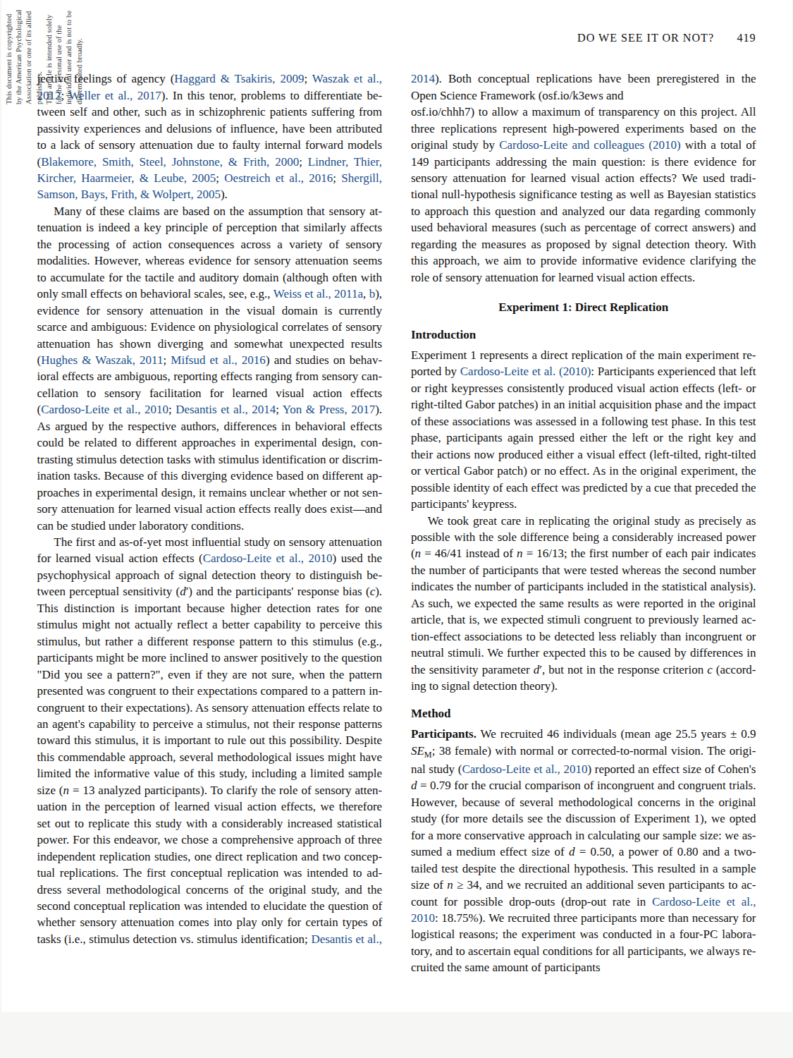This document is copyrighted by the American Psychological Association or one of its allied publishers.
This article is intended solely for the personal use of the individual user and is not to be disseminated broadly.
DO WE SEE IT OR NOT? 419
jective feelings of agency (Haggard & Tsakiris, 2009; Waszak et al., 2012; Weller et al., 2017). In this tenor, problems to differentiate between self and other, such as in schizophrenic patients suffering from passivity experiences and delusions of influence, have been attributed to a lack of sensory attenuation due to faulty internal forward models (Blakemore, Smith, Steel, Johnstone, & Frith, 2000; Lindner, Thier, Kircher, Haarmeier, & Leube, 2005; Oestreich et al., 2016; Shergill, Samson, Bays, Frith, & Wolpert, 2005).
Many of these claims are based on the assumption that sensory attenuation is indeed a key principle of perception that similarly affects the processing of action consequences across a variety of sensory modalities. However, whereas evidence for sensory attenuation seems to accumulate for the tactile and auditory domain (although often with only small effects on behavioral scales, see, e.g., Weiss et al., 2011a, b), evidence for sensory attenuation in the visual domain is currently scarce and ambiguous: Evidence on physiological correlates of sensory attenuation has shown diverging and somewhat unexpected results (Hughes & Waszak, 2011; Mifsud et al., 2016) and studies on behavioral effects are ambiguous, reporting effects ranging from sensory cancellation to sensory facilitation for learned visual action effects (Cardoso-Leite et al., 2010; Desantis et al., 2014; Yon & Press, 2017). As argued by the respective authors, differences in behavioral effects could be related to different approaches in experimental design, contrasting stimulus detection tasks with stimulus identification or discrimination tasks. Because of this diverging evidence based on different approaches in experimental design, it remains unclear whether or not sensory attenuation for learned visual action effects really does exist—and can be studied under laboratory conditions.
The first and as-of-yet most influential study on sensory attenuation for learned visual action effects (Cardoso-Leite et al., 2010) used the psychophysical approach of signal detection theory to distinguish between perceptual sensitivity (d′) and the participants' response bias (c). This distinction is important because higher detection rates for one stimulus might not actually reflect a better capability to perceive this stimulus, but rather a different response pattern to this stimulus (e.g., participants might be more inclined to answer positively to the question "Did you see a pattern?", even if they are not sure, when the pattern presented was congruent to their expectations compared to a pattern incongruent to their expectations). As sensory attenuation effects relate to an agent's capability to perceive a stimulus, not their response patterns toward this stimulus, it is important to rule out this possibility. Despite this commendable approach, several methodological issues might have limited the informative value of this study, including a limited sample size (n = 13 analyzed participants). To clarify the role of sensory attenuation in the perception of learned visual action effects, we therefore set out to replicate this study with a considerably increased statistical power. For this endeavor, we chose a comprehensive approach of three independent replication studies, one direct replication and two conceptual replications. The first conceptual replication was intended to address several methodological concerns of the original study, and the second conceptual replication was intended to elucidate the question of whether sensory attenuation comes into play only for certain types of tasks (i.e., stimulus detection vs. stimulus identification; Desantis et al., 2014). Both conceptual replications have been preregistered in the Open Science Framework (osf.io/k3ews and
osf.io/chhh7) to allow a maximum of transparency on this project. All three replications represent high-powered experiments based on the original study by Cardoso-Leite and colleagues (2010) with a total of 149 participants addressing the main question: is there evidence for sensory attenuation for learned visual action effects? We used traditional null-hypothesis significance testing as well as Bayesian statistics to approach this question and analyzed our data regarding commonly used behavioral measures (such as percentage of correct answers) and regarding the measures as proposed by signal detection theory. With this approach, we aim to provide informative evidence clarifying the role of sensory attenuation for learned visual action effects.
Experiment 1: Direct Replication
Introduction
Experiment 1 represents a direct replication of the main experiment reported by Cardoso-Leite et al. (2010): Participants experienced that left or right keypresses consistently produced visual action effects (left- or right-tilted Gabor patches) in an initial acquisition phase and the impact of these associations was assessed in a following test phase. In this test phase, participants again pressed either the left or the right key and their actions now produced either a visual effect (left-tilted, right-tilted or vertical Gabor patch) or no effect. As in the original experiment, the possible identity of each effect was predicted by a cue that preceded the participants' keypress.
We took great care in replicating the original study as precisely as possible with the sole difference being a considerably increased power (n = 46/41 instead of n = 16/13; the first number of each pair indicates the number of participants that were tested whereas the second number indicates the number of participants included in the statistical analysis). As such, we expected the same results as were reported in the original article, that is, we expected stimuli congruent to previously learned action-effect associations to be detected less reliably than incongruent or neutral stimuli. We further expected this to be caused by differences in the sensitivity parameter d′, but not in the response criterion c (according to signal detection theory).
Method
Participants. We recruited 46 individuals (mean age 25.5 years ± 0.9 SEM; 38 female) with normal or corrected-to-normal vision. The original study (Cardoso-Leite et al., 2010) reported an effect size of Cohen's d = 0.79 for the crucial comparison of incongruent and congruent trials. However, because of several methodological concerns in the original study (for more details see the discussion of Experiment 1), we opted for a more conservative approach in calculating our sample size: we assumed a medium effect size of d = 0.50, a power of 0.80 and a two-tailed test despite the directional hypothesis. This resulted in a sample size of n ≥ 34, and we recruited an additional seven participants to account for possible drop-outs (drop-out rate in Cardoso-Leite et al., 2010: 18.75%). We recruited three participants more than necessary for logistical reasons; the experiment was conducted in a four-PC laboratory, and to ascertain equal conditions for all participants, we always recruited the same amount of participants